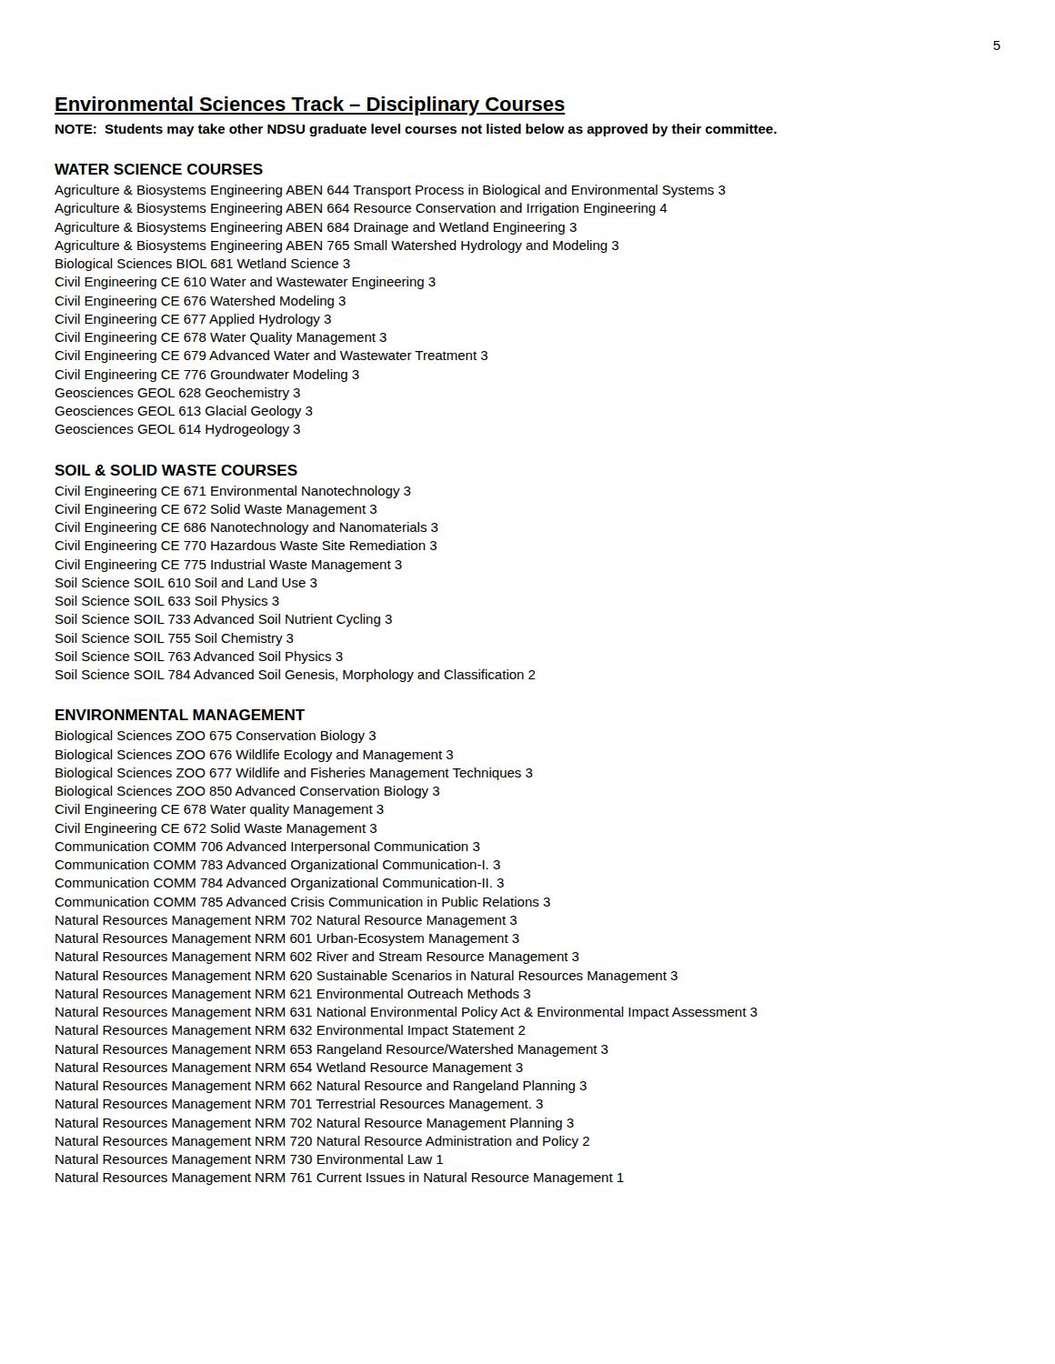5
Environmental Sciences Track – Disciplinary Courses
NOTE: Students may take other NDSU graduate level courses not listed below as approved by their committee.
WATER SCIENCE COURSES
Agriculture & Biosystems Engineering ABEN 644 Transport Process in Biological and Environmental Systems 3
Agriculture & Biosystems Engineering ABEN 664 Resource Conservation and Irrigation Engineering 4
Agriculture & Biosystems Engineering ABEN 684 Drainage and Wetland Engineering 3
Agriculture & Biosystems Engineering ABEN 765 Small Watershed Hydrology and Modeling 3
Biological Sciences BIOL 681 Wetland Science 3
Civil Engineering CE 610 Water and Wastewater Engineering 3
Civil Engineering CE 676 Watershed Modeling 3
Civil Engineering CE 677 Applied Hydrology 3
Civil Engineering CE 678 Water Quality Management 3
Civil Engineering CE 679 Advanced Water and Wastewater Treatment 3
Civil Engineering CE 776 Groundwater Modeling 3
Geosciences GEOL 628 Geochemistry 3
Geosciences GEOL 613 Glacial Geology 3
Geosciences GEOL 614 Hydrogeology 3
SOIL & SOLID WASTE COURSES
Civil Engineering CE 671 Environmental Nanotechnology 3
Civil Engineering CE 672 Solid Waste Management 3
Civil Engineering CE 686 Nanotechnology and Nanomaterials 3
Civil Engineering CE 770 Hazardous Waste Site Remediation 3
Civil Engineering CE 775 Industrial Waste Management 3
Soil Science SOIL 610 Soil and Land Use 3
Soil Science SOIL 633 Soil Physics 3
Soil Science SOIL 733 Advanced Soil Nutrient Cycling 3
Soil Science SOIL 755 Soil Chemistry 3
Soil Science SOIL 763 Advanced Soil Physics 3
Soil Science SOIL 784 Advanced Soil Genesis, Morphology and Classification 2
ENVIRONMENTAL MANAGEMENT
Biological Sciences ZOO 675 Conservation Biology 3
Biological Sciences ZOO 676 Wildlife Ecology and Management 3
Biological Sciences ZOO 677 Wildlife and Fisheries Management Techniques 3
Biological Sciences ZOO 850 Advanced Conservation Biology 3
Civil Engineering CE 678 Water quality Management 3
Civil Engineering CE 672 Solid Waste Management 3
Communication COMM 706 Advanced Interpersonal Communication 3
Communication COMM 783 Advanced Organizational Communication-I. 3
Communication COMM 784 Advanced Organizational Communication-II. 3
Communication COMM 785 Advanced Crisis Communication in Public Relations 3
Natural Resources Management NRM 702 Natural Resource Management 3
Natural Resources Management NRM 601 Urban-Ecosystem Management 3
Natural Resources Management NRM 602 River and Stream Resource Management 3
Natural Resources Management NRM 620 Sustainable Scenarios in Natural Resources Management 3
Natural Resources Management NRM 621 Environmental Outreach Methods 3
Natural Resources Management NRM 631 National Environmental Policy Act & Environmental Impact Assessment 3
Natural Resources Management NRM 632 Environmental Impact Statement 2
Natural Resources Management NRM 653 Rangeland Resource/Watershed Management 3
Natural Resources Management NRM 654 Wetland Resource Management 3
Natural Resources Management NRM 662 Natural Resource and Rangeland Planning 3
Natural Resources Management NRM 701 Terrestrial Resources Management. 3
Natural Resources Management NRM 702 Natural Resource Management Planning 3
Natural Resources Management NRM 720 Natural Resource Administration and Policy 2
Natural Resources Management NRM 730 Environmental Law 1
Natural Resources Management NRM 761 Current Issues in Natural Resource Management 1